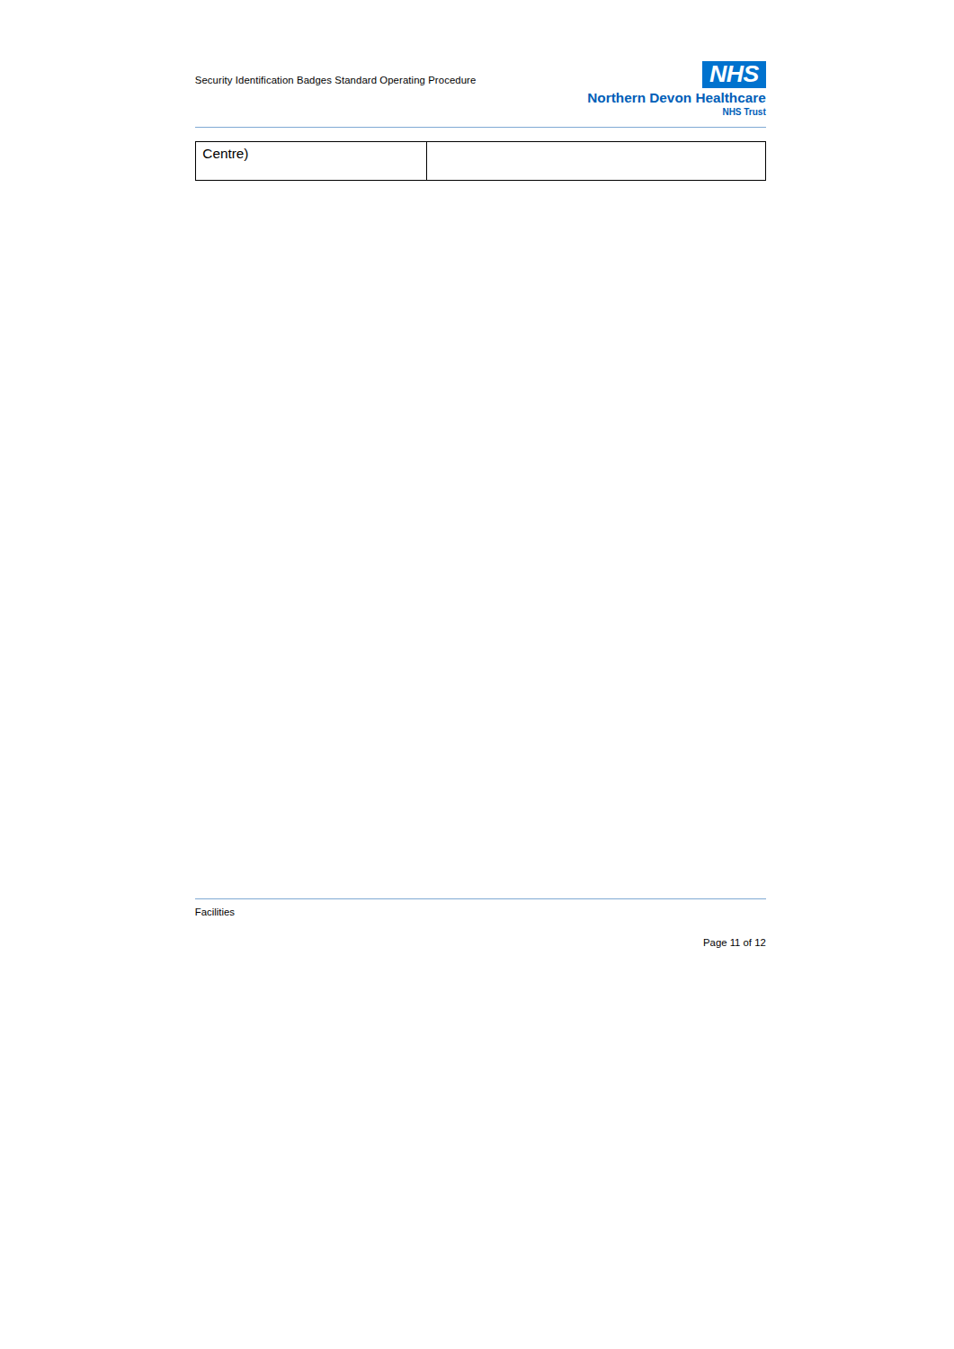Security Identification Badges Standard Operating Procedure
NHS
Northern Devon Healthcare
NHS Trust
| Centre) | |
Facilities
Page 11 of 12